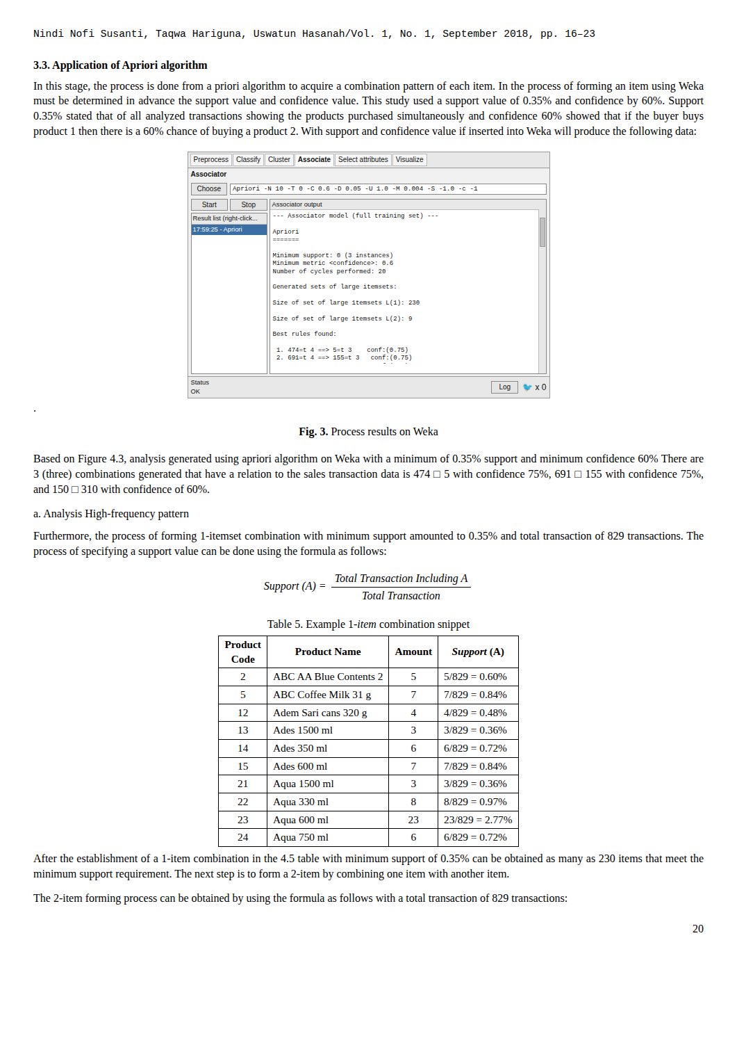Nindi Nofi Susanti, Taqwa Hariguna, Uswatun Hasanah/Vol. 1, No. 1, September 2018, pp. 16–23
3.3. Application of Apriori algorithm
In this stage, the process is done from a priori algorithm to acquire a combination pattern of each item. In the process of forming an item using Weka must be determined in advance the support value and confidence value. This study used a support value of 0.35% and confidence by 60%. Support 0.35% stated that of all analyzed transactions showing the products purchased simultaneously and confidence 60% showed that if the buyer buys product 1 then there is a 60% chance of buying a product 2. With support and confidence value if inserted into Weka will produce the following data:
Preprocess Classify Cluster Associate Select attributes Visualize
Associator
Choose
Apriori -N 10 -T 0 -C 0.6 -D 0.05 -U 1.0 -M 0.004 -S -1.0 -c -1
Start
Stop
Result list (right-click...
17:59:25 - Apriori
Associator output
--- Associator model (full training set) --- Apriori ======= Minimum support: 0 (3 instances) Minimum metric <confidence>: 0.6 Number of cycles performed: 20 Generated sets of large itemsets: Size of set of large 1temsets L(1): 230 Size of set of large 1temsets L(2): 9 Best rules found: 1. 474=t 4 ==> 5=t 3 conf:(0.75) 2. 691=t 4 ==> 155=t 3 conf:(0.75) 3. 150=t 5 ==> 310=t 3 conf:(0.6)
Status
OK
Log
🐦 x 0
.
Fig. 3. Process results on Weka
Based on Figure 4.3, analysis generated using apriori algorithm on Weka with a minimum of 0.35% support and minimum confidence 60% There are 3 (three) combinations generated that have a relation to the sales transaction data is 474 □ 5 with confidence 75%, 691 □ 155 with confidence 75%, and 150 □ 310 with confidence of 60%.
a. Analysis High-frequency pattern
Furthermore, the process of forming 1-itemset combination with minimum support amounted to 0.35% and total transaction of 829 transactions. The process of specifying a support value can be done using the formula as follows:
Support (A) = Total Transaction Including A Total Transaction
Table 5. Example 1- item combination snippet
| Product Code | Product Name | Amount | Support (A) |
| --- | --- | --- | --- |
| 2 | ABC AA Blue Contents 2 | 5 | 5/829 = 0.60% |
| 5 | ABC Coffee Milk 31 g | 7 | 7/829 = 0.84% |
| 12 | Adem Sari cans 320 g | 4 | 4/829 = 0.48% |
| 13 | Ades 1500 ml | 3 | 3/829 = 0.36% |
| 14 | Ades 350 ml | 6 | 6/829 = 0.72% |
| 15 | Ades 600 ml | 7 | 7/829 = 0.84% |
| 21 | Aqua 1500 ml | 3 | 3/829 = 0.36% |
| 22 | Aqua 330 ml | 8 | 8/829 = 0.97% |
| 23 | Aqua 600 ml | 23 | 23/829 = 2.77% |
| 24 | Aqua 750 ml | 6 | 6/829 = 0.72% |
After the establishment of a 1-item combination in the 4.5 table with minimum support of 0.35% can be obtained as many as 230 items that meet the minimum support requirement. The next step is to form a 2-item by combining one item with another item.
The 2-item forming process can be obtained by using the formula as follows with a total transaction of 829 transactions:
20